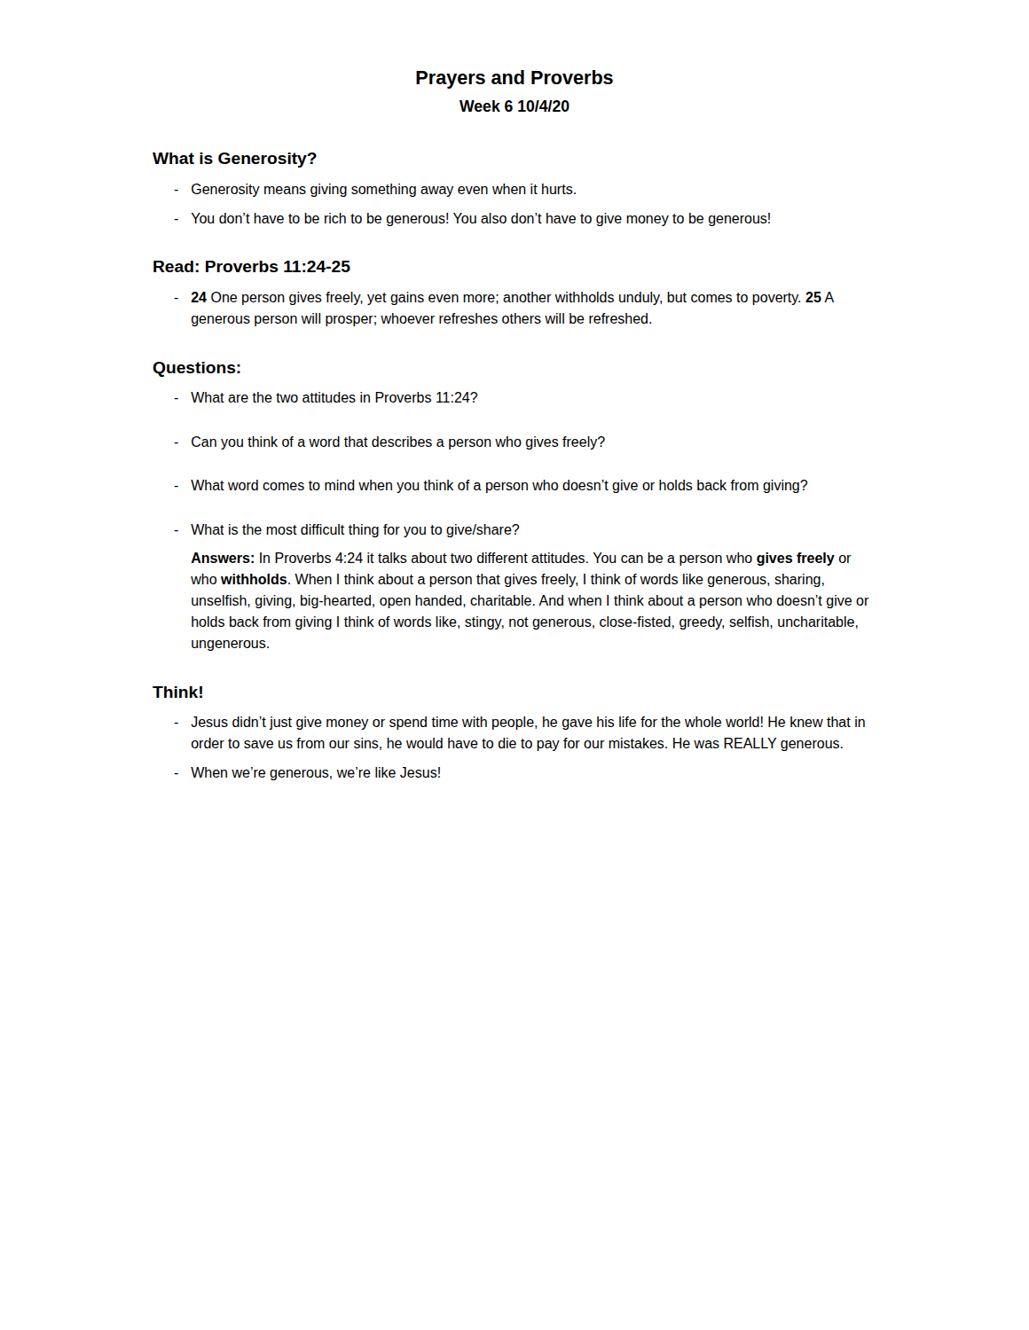Prayers and Proverbs
Week 6 10/4/20
What is Generosity?
Generosity means giving something away even when it hurts.
You don’t have to be rich to be generous! You also don’t have to give money to be generous!
Read: Proverbs 11:24-25
24 One person gives freely, yet gains even more; another withholds unduly, but comes to poverty. 25 A generous person will prosper; whoever refreshes others will be refreshed.
Questions:
What are the two attitudes in Proverbs 11:24?
Can you think of a word that describes a person who gives freely?
What word comes to mind when you think of a person who doesn’t give or holds back from giving?
What is the most difficult thing for you to give/share?
Answers: In Proverbs 4:24 it talks about two different attitudes. You can be a person who gives freely or who withholds. When I think about a person that gives freely, I think of words like generous, sharing, unselfish, giving, big-hearted, open handed, charitable. And when I think about a person who doesn’t give or holds back from giving I think of words like, stingy, not generous, close-fisted, greedy, selfish, uncharitable, ungenerous.
Think!
Jesus didn’t just give money or spend time with people, he gave his life for the whole world! He knew that in order to save us from our sins, he would have to die to pay for our mistakes. He was REALLY generous.
When we’re generous, we’re like Jesus!